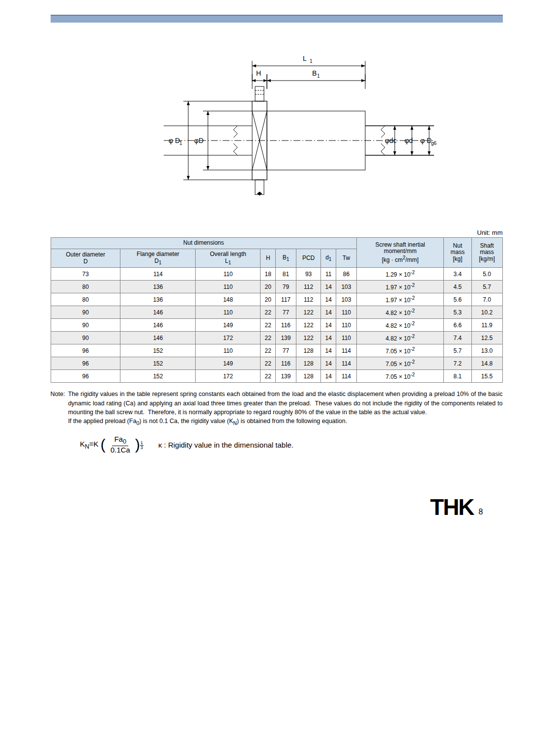L 1 H B 1 φ D 1 φD φdc φd φ D g6
Unit: mm
| Nut dimensions | Screw shaft inertial moment/mm [kg · cm 2 /mm] | Nut mass [kg] | Shaft mass [kg/m] |
| --- | --- | --- | --- |
| Outer diameter D | Flange diameter D 1 | Overall length L 1 | H | B 1 | PCD | d 1 | Tw |
| 73 | 114 | 110 | 18 | 81 | 93 | 11 | 86 | 1.29 × 10 -2 | 3.4 | 5.0 |
| 80 | 136 | 110 | 20 | 79 | 112 | 14 | 103 | 1.97 × 10 -2 | 4.5 | 5.7 |
| 80 | 136 | 148 | 20 | 117 | 112 | 14 | 103 | 1.97 × 10 -2 | 5.6 | 7.0 |
| 90 | 146 | 110 | 22 | 77 | 122 | 14 | 110 | 4.82 × 10 -2 | 5.3 | 10.2 |
| 90 | 146 | 149 | 22 | 116 | 122 | 14 | 110 | 4.82 × 10 -2 | 6.6 | 11.9 |
| 90 | 146 | 172 | 22 | 139 | 122 | 14 | 110 | 4.82 × 10 -2 | 7.4 | 12.5 |
| 96 | 152 | 110 | 22 | 77 | 128 | 14 | 114 | 7.05 × 10 -2 | 5.7 | 13.0 |
| 96 | 152 | 149 | 22 | 116 | 128 | 14 | 114 | 7.05 × 10 -2 | 7.2 | 14.8 |
| 96 | 152 | 172 | 22 | 139 | 128 | 14 | 114 | 7.05 × 10 -2 | 8.1 | 15.5 |
Note:
The rigidity values in the table represent spring constants each obtained from the load and the elastic displacement when providing a preload 10% of the basic dynamic load rating (Ca) and applying an axial load three times greater than the preload. These values do not include the rigidity of the components related to mounting the ball screw nut. Therefore, it is normally appropriate to regard roughly 80% of the value in the table as the actual value.
If the applied preload (Fa0) is not 0.1 Ca, the rigidity value (KN) is obtained from the following equation.
KN=K ( Fa0 0.1Ca ) 13
κ : Rigidity value in the dimensional table.
THK
8